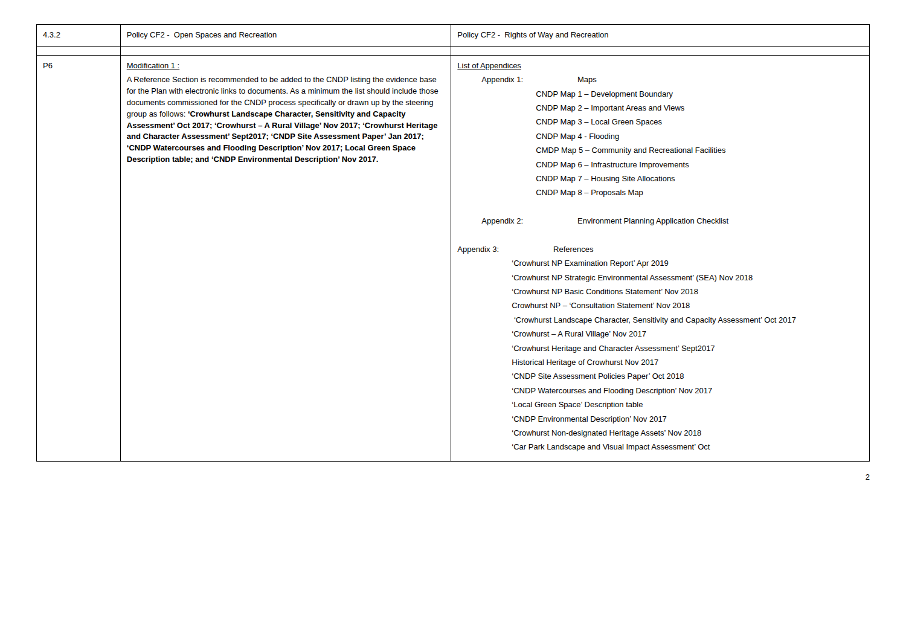| 4.3.2 | Policy CF2 - Open Spaces and Recreation | Policy CF2 - Rights of Way and Recreation |
| P6 | Modification 1 : A Reference Section is recommended to be added to the CNDP listing the evidence base for the Plan with electronic links to documents. As a minimum the list should include those documents commissioned for the CNDP process specifically or drawn up by the steering group as follows: ‘Crowhurst Landscape Character, Sensitivity and Capacity Assessment’ Oct 2017; ‘Crowhurst – A Rural Village’ Nov 2017; ‘Crowhurst Heritage and Character Assessment’ Sept2017; ‘CNDP Site Assessment Paper’ Jan 2017; ‘CNDP Watercourses and Flooding Description’ Nov 2017; Local Green Space Description table; and ‘CNDP Environmental Description’ Nov 2017. | List of Appendices Appendix 1: Maps CNDP Map 1 – Development Boundary CNDP Map 2 – Important Areas and Views CNDP Map 3 – Local Green Spaces CNDP Map 4 - Flooding CMDP Map 5 – Community and Recreational Facilities CNDP Map 6 – Infrastructure Improvements CNDP Map 7 – Housing Site Allocations CNDP Map 8 – Proposals Map Appendix 2: Environment Planning Application Checklist Appendix 3: References ‘Crowhurst NP Examination Report’ Apr 2019 ‘Crowhurst NP Strategic Environmental Assessment’ (SEA) Nov 2018 ‘Crowhurst NP Basic Conditions Statement’ Nov 2018 Crowhurst NP – ‘Consultation Statement’ Nov 2018 ‘Crowhurst Landscape Character, Sensitivity and Capacity Assessment’ Oct 2017 ‘Crowhurst – A Rural Village’ Nov 2017 ‘Crowhurst Heritage and Character Assessment’ Sept2017 Historical Heritage of Crowhurst Nov 2017 ‘CNDP Site Assessment Policies Paper’ Oct 2018 ‘CNDP Watercourses and Flooding Description’ Nov 2017 ‘Local Green Space’ Description table ‘CNDP Environmental Description’ Nov 2017 ‘Crowhurst Non-designated Heritage Assets’ Nov 2018 ‘Car Park Landscape and Visual Impact Assessment’ Oct |
2